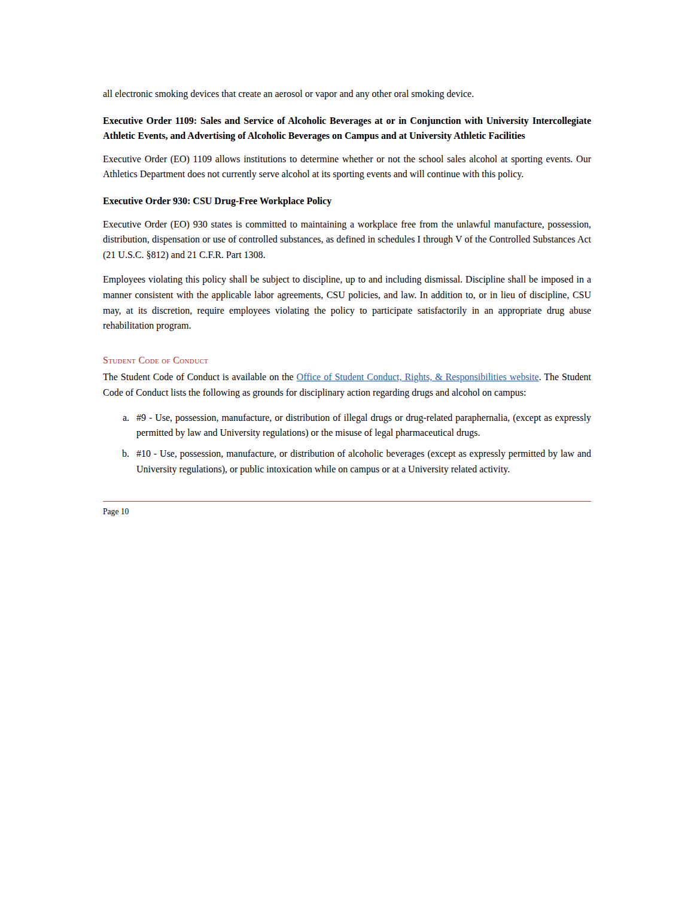all electronic smoking devices that create an aerosol or vapor and any other oral smoking device.
Executive Order 1109: Sales and Service of Alcoholic Beverages at or in Conjunction with University Intercollegiate Athletic Events, and Advertising of Alcoholic Beverages on Campus and at University Athletic Facilities
Executive Order (EO) 1109 allows institutions to determine whether or not the school sales alcohol at sporting events. Our Athletics Department does not currently serve alcohol at its sporting events and will continue with this policy.
Executive Order 930: CSU Drug-Free Workplace Policy
Executive Order (EO) 930 states is committed to maintaining a workplace free from the unlawful manufacture, possession, distribution, dispensation or use of controlled substances, as defined in schedules I through V of the Controlled Substances Act (21 U.S.C. §812) and 21 C.F.R. Part 1308.
Employees violating this policy shall be subject to discipline, up to and including dismissal. Discipline shall be imposed in a manner consistent with the applicable labor agreements, CSU policies, and law. In addition to, or in lieu of discipline, CSU may, at its discretion, require employees violating the policy to participate satisfactorily in an appropriate drug abuse rehabilitation program.
Student Code of Conduct
The Student Code of Conduct is available on the Office of Student Conduct, Rights, & Responsibilities website. The Student Code of Conduct lists the following as grounds for disciplinary action regarding drugs and alcohol on campus:
#9 - Use, possession, manufacture, or distribution of illegal drugs or drug-related paraphernalia, (except as expressly permitted by law and University regulations) or the misuse of legal pharmaceutical drugs.
#10 - Use, possession, manufacture, or distribution of alcoholic beverages (except as expressly permitted by law and University regulations), or public intoxication while on campus or at a University related activity.
Page 10